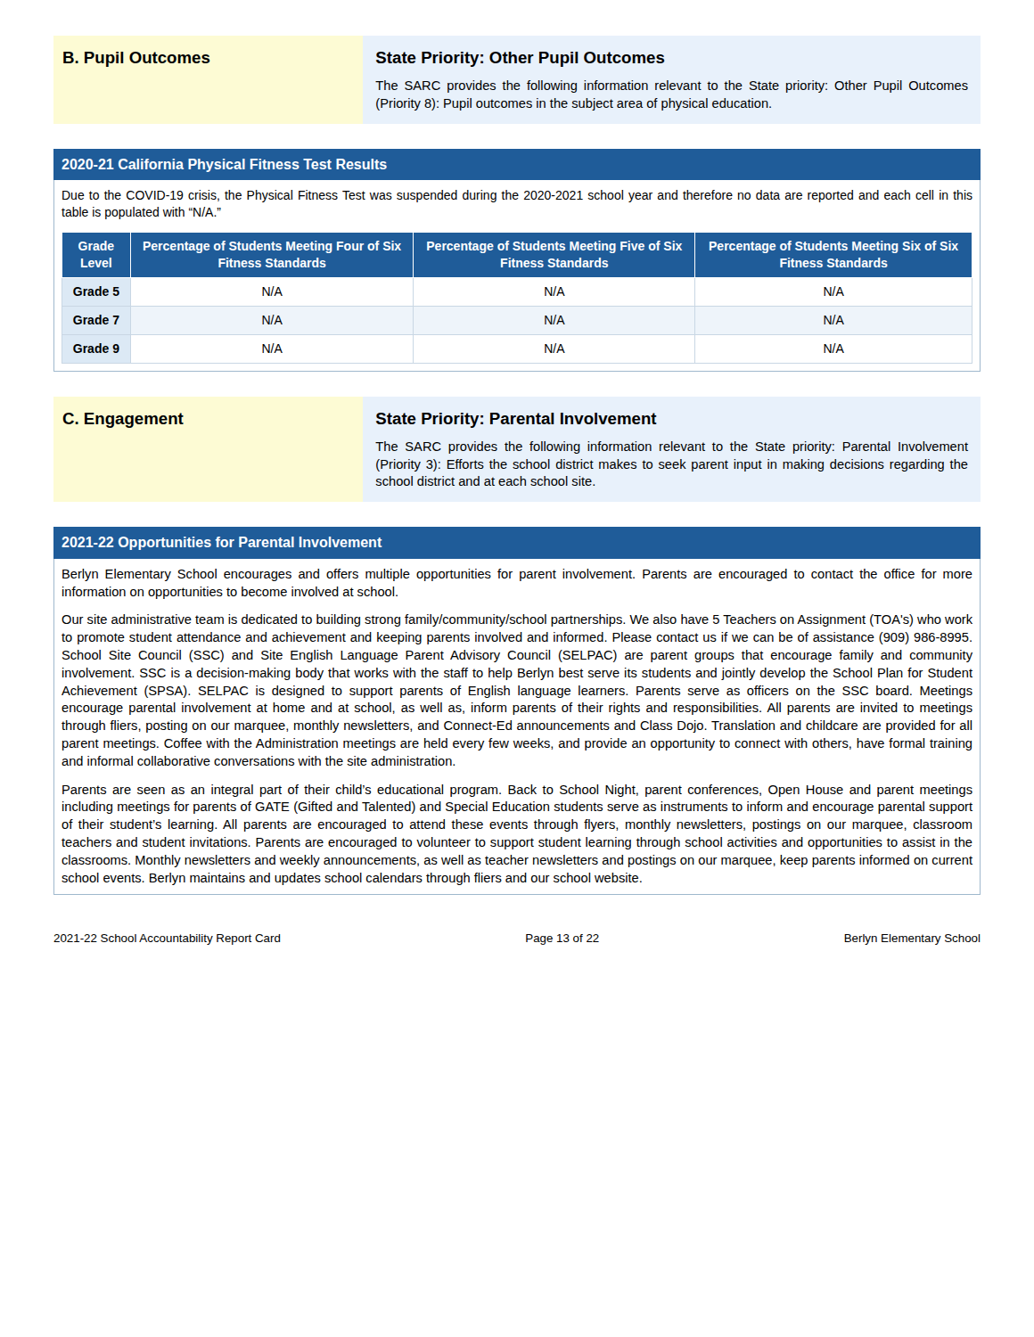B. Pupil Outcomes
State Priority: Other Pupil Outcomes
The SARC provides the following information relevant to the State priority: Other Pupil Outcomes (Priority 8): Pupil outcomes in the subject area of physical education.
2020-21 California Physical Fitness Test Results
Due to the COVID-19 crisis, the Physical Fitness Test was suspended during the 2020-2021 school year and therefore no data are reported and each cell in this table is populated with “N/A.”
| Grade Level | Percentage of Students Meeting Four of Six Fitness Standards | Percentage of Students Meeting Five of Six Fitness Standards | Percentage of Students Meeting Six of Six Fitness Standards |
| --- | --- | --- | --- |
| Grade 5 | N/A | N/A | N/A |
| Grade 7 | N/A | N/A | N/A |
| Grade 9 | N/A | N/A | N/A |
C. Engagement
State Priority: Parental Involvement
The SARC provides the following information relevant to the State priority: Parental Involvement (Priority 3): Efforts the school district makes to seek parent input in making decisions regarding the school district and at each school site.
2021-22 Opportunities for Parental Involvement
Berlyn Elementary School encourages and offers multiple opportunities for parent involvement. Parents are encouraged to contact the office for more information on opportunities to become involved at school.
Our site administrative team is dedicated to building strong family/community/school partnerships. We also have 5 Teachers on Assignment (TOA's) who work to promote student attendance and achievement and keeping parents involved and informed. Please contact us if we can be of assistance (909) 986-8995. School Site Council (SSC) and Site English Language Parent Advisory Council (SELPAC) are parent groups that encourage family and community involvement. SSC is a decision-making body that works with the staff to help Berlyn best serve its students and jointly develop the School Plan for Student Achievement (SPSA). SELPAC is designed to support parents of English language learners. Parents serve as officers on the SSC board. Meetings encourage parental involvement at home and at school, as well as, inform parents of their rights and responsibilities. All parents are invited to meetings through fliers, posting on our marquee, monthly newsletters, and Connect-Ed announcements and Class Dojo. Translation and childcare are provided for all parent meetings. Coffee with the Administration meetings are held every few weeks, and provide an opportunity to connect with others, have formal training and informal collaborative conversations with the site administration.
Parents are seen as an integral part of their child’s educational program. Back to School Night, parent conferences, Open House and parent meetings including meetings for parents of GATE (Gifted and Talented) and Special Education students serve as instruments to inform and encourage parental support of their student’s learning. All parents are encouraged to attend these events through flyers, monthly newsletters, postings on our marquee, classroom teachers and student invitations. Parents are encouraged to volunteer to support student learning through school activities and opportunities to assist in the classrooms. Monthly newsletters and weekly announcements, as well as teacher newsletters and postings on our marquee, keep parents informed on current school events. Berlyn maintains and updates school calendars through fliers and our school website.
2021-22 School Accountability Report Card Page 13 of 22 Berlyn Elementary School